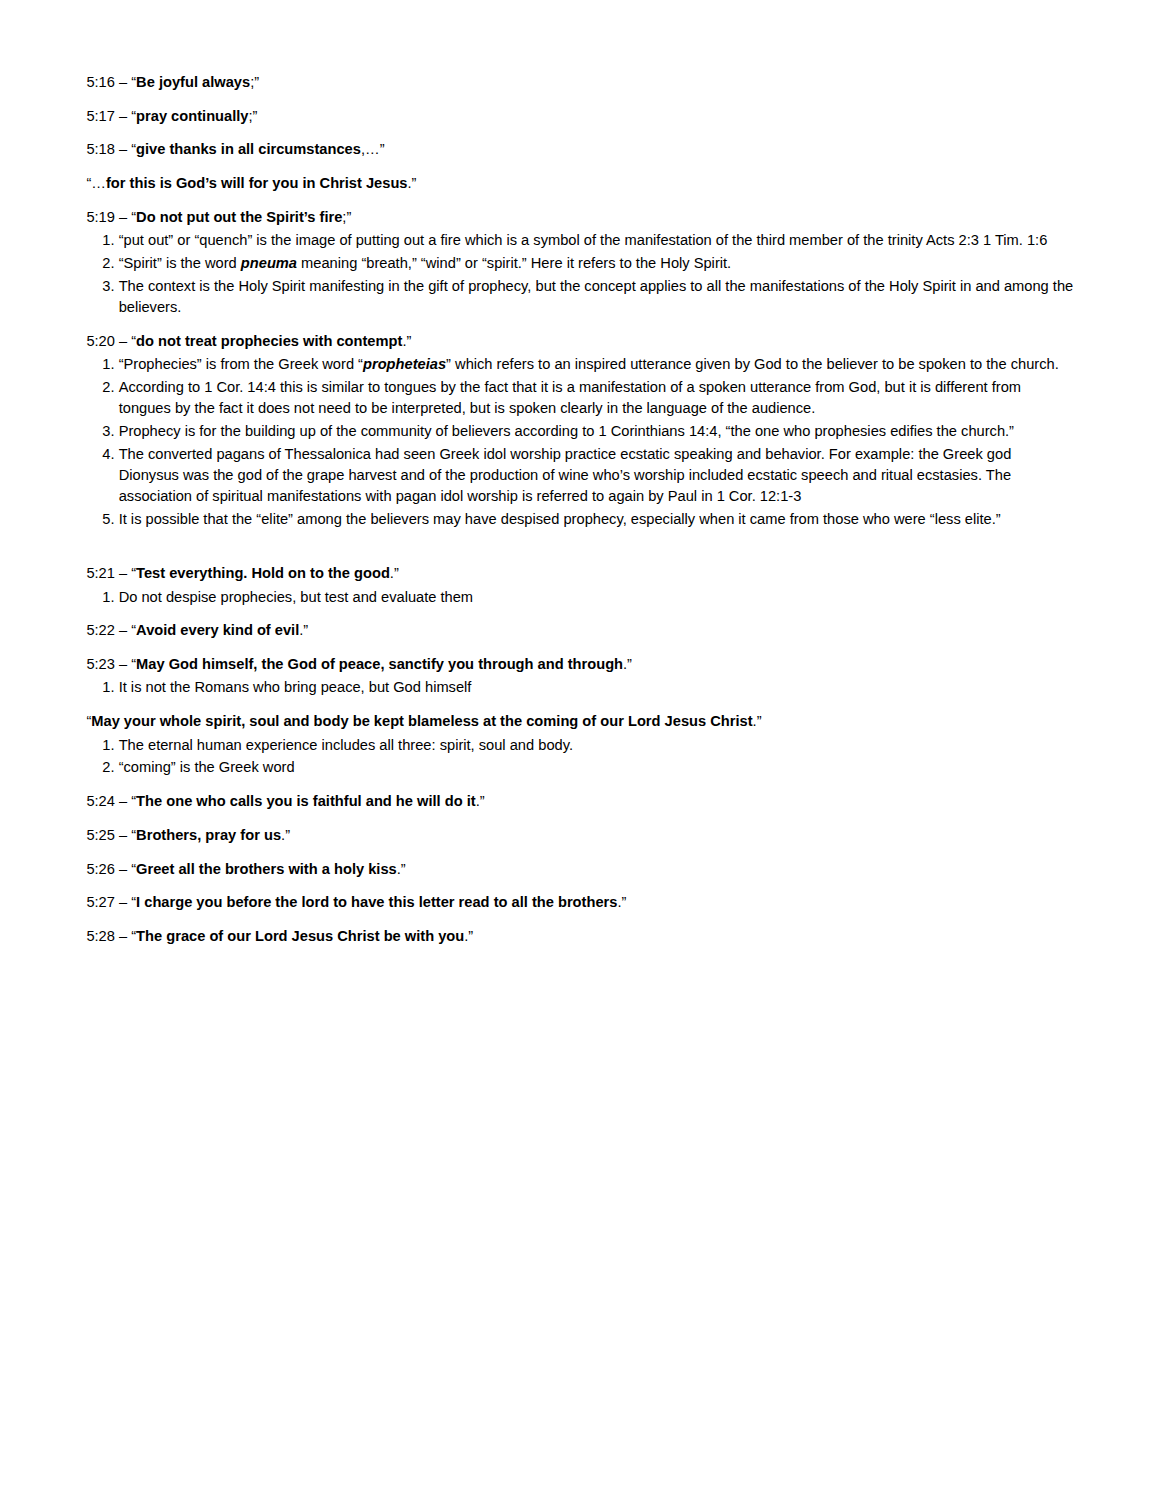5:16 – “Be joyful always;”
5:17 – “pray continually;”
5:18 – “give thanks in all circumstances,…”
“…for this is God’s will for you in Christ Jesus.”
5:19 – “Do not put out the Spirit’s fire;”
“put out” or “quench” is the image of putting out a fire which is a symbol of the manifestation of the third member of the trinity Acts 2:3 1 Tim. 1:6
“Spirit” is the word pneuma meaning “breath,” “wind” or “spirit.” Here it refers to the Holy Spirit.
The context is the Holy Spirit manifesting in the gift of prophecy, but the concept applies to all the manifestations of the Holy Spirit in and among the believers.
5:20 – “do not treat prophecies with contempt.”
“Prophecies” is from the Greek word “propheteias” which refers to an inspired utterance given by God to the believer to be spoken to the church.
According to 1 Cor. 14:4 this is similar to tongues by the fact that it is a manifestation of a spoken utterance from God, but it is different from tongues by the fact it does not need to be interpreted, but is spoken clearly in the language of the audience.
Prophecy is for the building up of the community of believers according to 1 Corinthians 14:4, “the one who prophesies edifies the church.”
The converted pagans of Thessalonica had seen Greek idol worship practice ecstatic speaking and behavior. For example: the Greek god Dionysus was the god of the grape harvest and of the production of wine who’s worship included ecstatic speech and ritual ecstasies. The association of spiritual manifestations with pagan idol worship is referred to again by Paul in 1 Cor. 12:1-3
It is possible that the “elite” among the believers may have despised prophecy, especially when it came from those who were “less elite.”
5:21 – “Test everything. Hold on to the good.”
Do not despise prophecies, but test and evaluate them
5:22 – “Avoid every kind of evil.”
5:23 – “May God himself, the God of peace, sanctify you through and through.”
It is not the Romans who bring peace, but God himself
“May your whole spirit, soul and body be kept blameless at the coming of our Lord Jesus Christ.”
The eternal human experience includes all three: spirit, soul and body.
“coming” is the Greek word
5:24 – “The one who calls you is faithful and he will do it.”
5:25 – “Brothers, pray for us.”
5:26 – “Greet all the brothers with a holy kiss.”
5:27 – “I charge you before the lord to have this letter read to all the brothers.”
5:28 – “The grace of our Lord Jesus Christ be with you.”